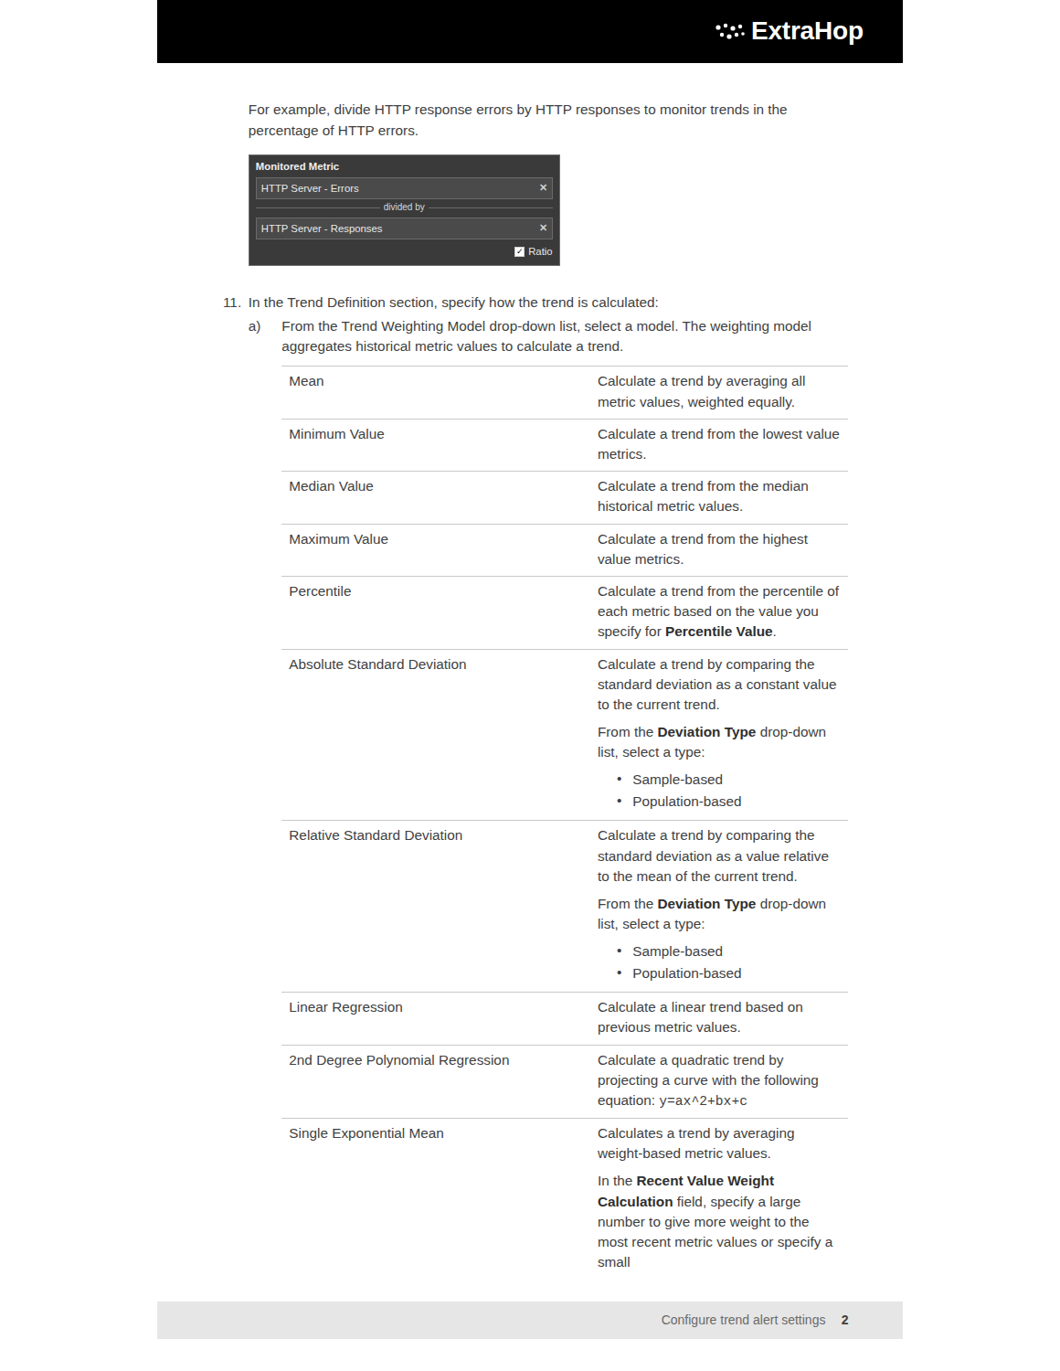ExtraHop
For example, divide HTTP response errors by HTTP responses to monitor trends in the percentage of HTTP errors.
Monitored Metric
HTTP Server - Errors✕
divided by
HTTP Server - Responses✕
✓Ratio
11. In the Trend Definition section, specify how the trend is calculated:
a) From the Trend Weighting Model drop-down list, select a model. The weighting model aggregates historical metric values to calculate a trend.
| Mean | Calculate a trend by averaging all metric values, weighted equally. |
| Minimum Value | Calculate a trend from the lowest value metrics. |
| Median Value | Calculate a trend from the median historical metric values. |
| Maximum Value | Calculate a trend from the highest value metrics. |
| Percentile | Calculate a trend from the percentile of each metric based on the value you specify for Percentile Value . |
| Absolute Standard Deviation | Calculate a trend by comparing the standard deviation as a constant value to the current trend. From the Deviation Type drop-down list, select a type: Sample-based Population-based |
| Relative Standard Deviation | Calculate a trend by comparing the standard deviation as a value relative to the mean of the current trend. From the Deviation Type drop-down list, select a type: Sample-based Population-based |
| Linear Regression | Calculate a linear trend based on previous metric values. |
| 2nd Degree Polynomial Regression | Calculate a quadratic trend by projecting a curve with the following equation: y=ax^2+bx+c |
| Single Exponential Mean | Calculates a trend by averaging weight-based metric values. In the Recent Value Weight Calculation field, specify a large number to give more weight to the most recent metric values or specify a small |
Configure trend alert settings 2